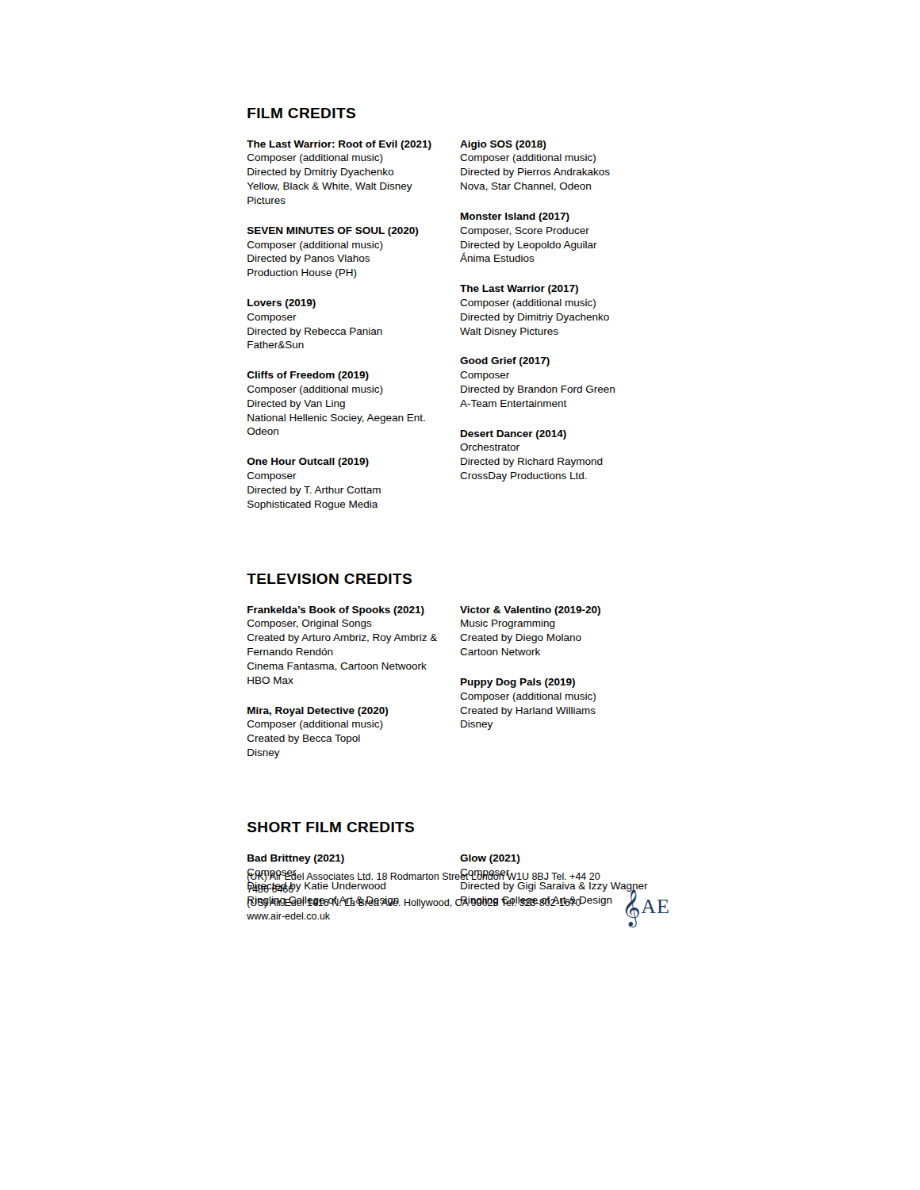FILM CREDITS
The Last Warrior: Root of Evil (2021)
Composer (additional music)
Directed by Dmitriy Dyachenko
Yellow, Black & White, Walt Disney Pictures
SEVEN MINUTES OF SOUL (2020)
Composer (additional music)
Directed by Panos Vlahos
Production House (PH)
Lovers (2019)
Composer
Directed by Rebecca Panian
Father&Sun
Cliffs of Freedom (2019)
Composer (additional music)
Directed by Van Ling
National Hellenic Sociey, Aegean Ent.
Odeon
One Hour Outcall (2019)
Composer
Directed by T. Arthur Cottam
Sophisticated Rogue Media
Aigio SOS (2018)
Composer (additional music)
Directed by Pierros Andrakakos
Nova, Star Channel, Odeon
Monster Island (2017)
Composer, Score Producer
Directed by Leopoldo Aguilar
Ánima Estudios
The Last Warrior (2017)
Composer (additional music)
Directed by Dimitriy Dyachenko
Walt Disney Pictures
Good Grief (2017)
Composer
Directed by Brandon Ford Green
A-Team Entertainment
Desert Dancer (2014)
Orchestrator
Directed by Richard Raymond
CrossDay Productions Ltd.
TELEVISION CREDITS
Frankelda’s Book of Spooks (2021)
Composer, Original Songs
Created by Arturo Ambriz, Roy Ambriz & Fernando Rendón
Cinema Fantasma, Cartoon Netwoork
HBO Max
Mira, Royal Detective (2020)
Composer (additional music)
Created by Becca Topol
Disney
Victor & Valentino (2019-20)
Music Programming
Created by Diego Molano
Cartoon Network
Puppy Dog Pals (2019)
Composer (additional music)
Created by Harland Williams
Disney
SHORT FILM CREDITS
Bad Brittney (2021)
Composer
Directed by Katie Underwood
Ringling College of Art & Design
Glow (2021)
Composer
Directed by Gigi Saraiva & Izzy Wagner
Ringling College of Art & Design
(UK) Air Edel Associates Ltd. 18 Rodmarton Street London W1U 8BJ Tel. +44 20 7486 6466
(US) Air Edel 1416 N. La Brea Ave. Hollywood, CA 90028 Tel. 323-802-1670
www.air-edel.co.uk
𝄞AE